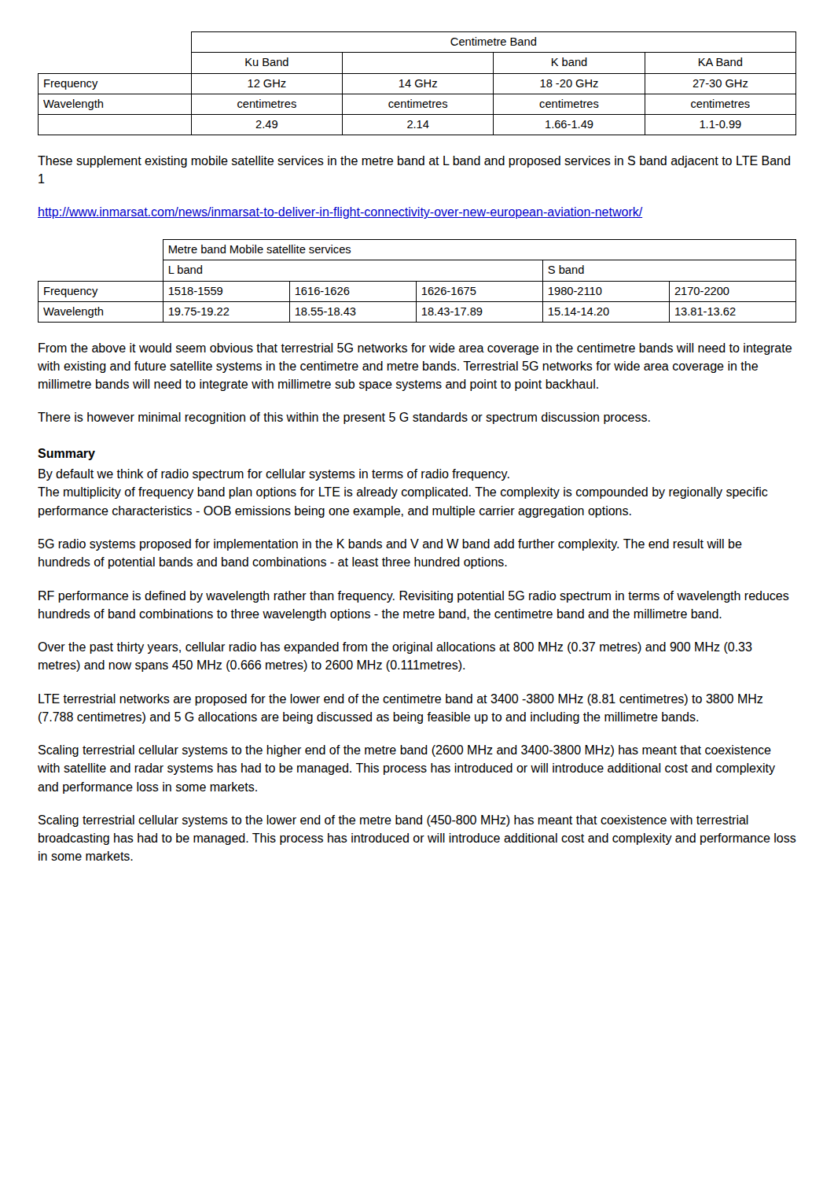| | Centimetre Band |
| | Ku Band | | K band | KA Band |
| Frequency | 12 GHz | 14 GHz | 18 -20 GHz | 27-30 GHz |
| Wavelength | centimetres | centimetres | centimetres | centimetres |
| | 2.49 | 2.14 | 1.66-1.49 | 1.1-0.99 |
These supplement existing mobile satellite services in the metre band at L band and proposed services in S band adjacent to LTE Band 1
http://www.inmarsat.com/news/inmarsat-to-deliver-in-flight-connectivity-over-new-european-aviation-network/
| | Metre band Mobile satellite services |
| | L band | S band |
| Frequency | 1518-1559 | 1616-1626 | 1626-1675 | 1980-2110 | 2170-2200 |
| Wavelength | 19.75-19.22 | 18.55-18.43 | 18.43-17.89 | 15.14-14.20 | 13.81-13.62 |
From the above it would seem obvious that terrestrial 5G networks for wide area coverage in the centimetre bands will need to integrate with existing and future satellite systems in the centimetre and metre bands. Terrestrial 5G networks for wide area coverage in the millimetre bands will need to integrate with millimetre sub space systems and point to point backhaul.
There is however minimal recognition of this within the present 5 G standards or spectrum discussion process.
Summary
By default we think of radio spectrum for cellular systems in terms of radio frequency.
The multiplicity of frequency band plan options for LTE is already complicated. The complexity is compounded by regionally specific performance characteristics - OOB emissions being one example, and multiple carrier aggregation options.
5G radio systems proposed for implementation in the K bands and V and W band add further complexity. The end result will be hundreds of potential bands and band combinations - at least three hundred options.
RF performance is defined by wavelength rather than frequency. Revisiting potential 5G radio spectrum in terms of wavelength reduces hundreds of band combinations to three wavelength options - the metre band, the centimetre band and the millimetre band.
Over the past thirty years, cellular radio has expanded from the original allocations at 800 MHz (0.37 metres) and 900 MHz (0.33 metres) and now spans 450 MHz (0.666 metres) to 2600 MHz (0.111metres).
LTE terrestrial networks are proposed for the lower end of the centimetre band at 3400 -3800 MHz (8.81 centimetres) to 3800 MHz (7.788 centimetres) and 5 G allocations are being discussed as being feasible up to and including the millimetre bands.
Scaling terrestrial cellular systems to the higher end of the metre band (2600 MHz and 3400-3800 MHz) has meant that coexistence with satellite and radar systems has had to be managed. This process has introduced or will introduce additional cost and complexity and performance loss in some markets.
Scaling terrestrial cellular systems to the lower end of the metre band (450-800 MHz) has meant that coexistence with terrestrial broadcasting has had to be managed. This process has introduced or will introduce additional cost and complexity and performance loss in some markets.